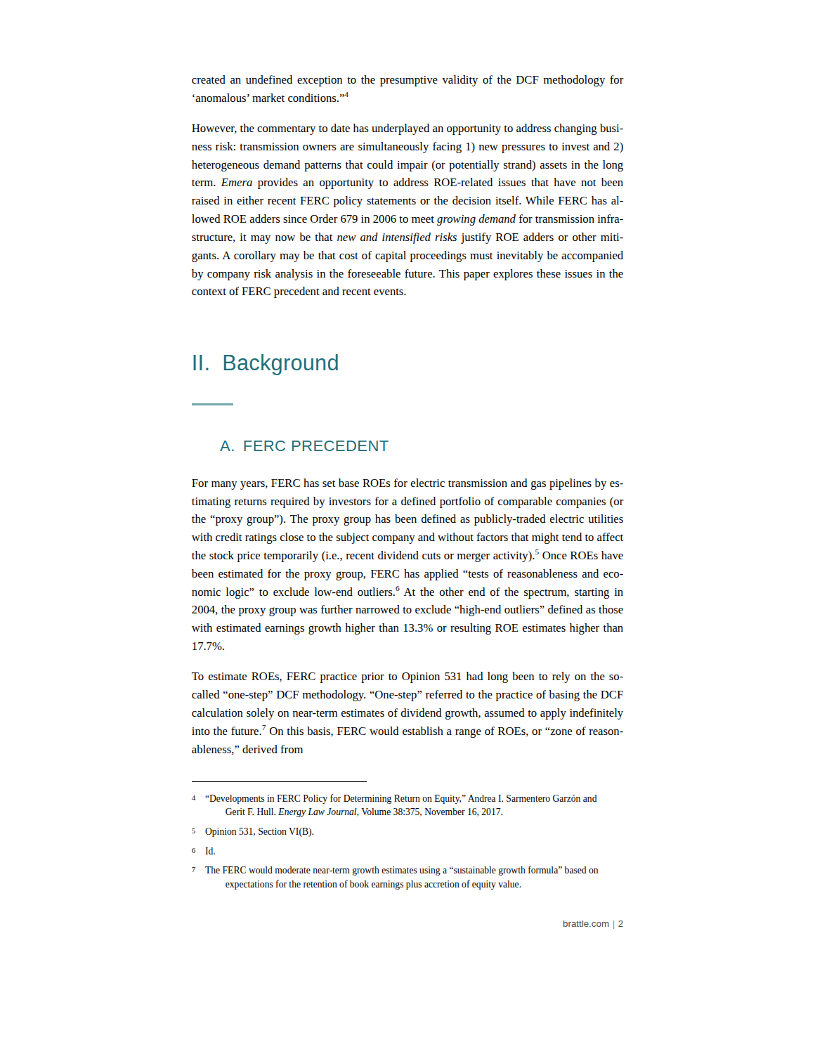created an undefined exception to the presumptive validity of the DCF methodology for ‘anomalous’ market conditions.”4
However, the commentary to date has underplayed an opportunity to address changing business risk: transmission owners are simultaneously facing 1) new pressures to invest and 2) heterogeneous demand patterns that could impair (or potentially strand) assets in the long term. Emera provides an opportunity to address ROE-related issues that have not been raised in either recent FERC policy statements or the decision itself. While FERC has allowed ROE adders since Order 679 in 2006 to meet growing demand for transmission infrastructure, it may now be that new and intensified risks justify ROE adders or other mitigants. A corollary may be that cost of capital proceedings must inevitably be accompanied by company risk analysis in the foreseeable future. This paper explores these issues in the context of FERC precedent and recent events.
II. Background
A. FERC PRECEDENT
For many years, FERC has set base ROEs for electric transmission and gas pipelines by estimating returns required by investors for a defined portfolio of comparable companies (or the “proxy group”). The proxy group has been defined as publicly-traded electric utilities with credit ratings close to the subject company and without factors that might tend to affect the stock price temporarily (i.e., recent dividend cuts or merger activity).5 Once ROEs have been estimated for the proxy group, FERC has applied “tests of reasonableness and economic logic” to exclude low-end outliers.6 At the other end of the spectrum, starting in 2004, the proxy group was further narrowed to exclude “high-end outliers” defined as those with estimated earnings growth higher than 13.3% or resulting ROE estimates higher than 17.7%.
To estimate ROEs, FERC practice prior to Opinion 531 had long been to rely on the so-called “one-step” DCF methodology. “One-step” referred to the practice of basing the DCF calculation solely on near-term estimates of dividend growth, assumed to apply indefinitely into the future.7 On this basis, FERC would establish a range of ROEs, or “zone of reasonableness,” derived from
4
“Developments in FERC Policy for Determining Return on Equity,” Andrea I. Sarmentero Garzón and Gerit F. Hull. Energy Law Journal, Volume 38:375, November 16, 2017.
5
Opinion 531, Section VI(B).
6
Id.
7
The FERC would moderate near-term growth estimates using a “sustainable growth formula” based on expectations for the retention of book earnings plus accretion of equity value.
brattle.com|2